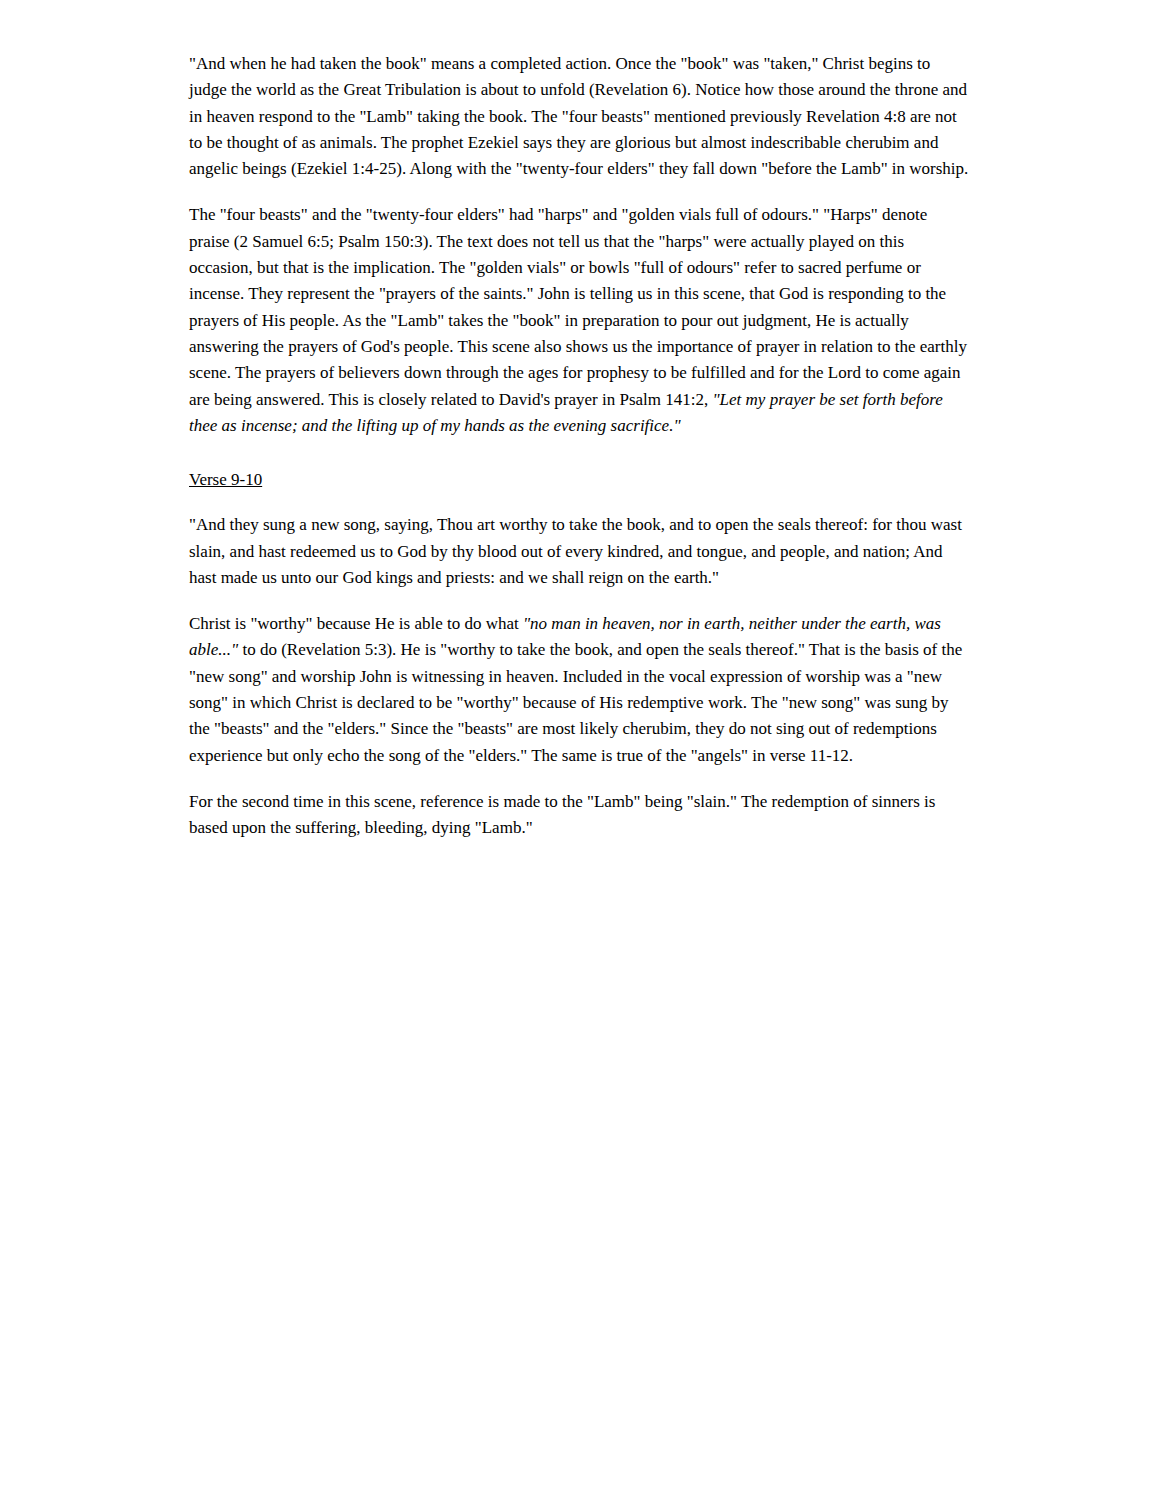"And when he had taken the book" means a completed action. Once the "book" was "taken," Christ begins to judge the world as the Great Tribulation is about to unfold (Revelation 6). Notice how those around the throne and in heaven respond to the "Lamb" taking the book. The "four beasts" mentioned previously Revelation 4:8 are not to be thought of as animals. The prophet Ezekiel says they are glorious but almost indescribable cherubim and angelic beings (Ezekiel 1:4-25). Along with the "twenty-four elders" they fall down "before the Lamb" in worship.
The "four beasts" and the "twenty-four elders" had "harps" and "golden vials full of odours." "Harps" denote praise (2 Samuel 6:5; Psalm 150:3). The text does not tell us that the "harps" were actually played on this occasion, but that is the implication. The "golden vials" or bowls "full of odours" refer to sacred perfume or incense. They represent the "prayers of the saints." John is telling us in this scene, that God is responding to the prayers of His people. As the "Lamb" takes the "book" in preparation to pour out judgment, He is actually answering the prayers of God's people. This scene also shows us the importance of prayer in relation to the earthly scene. The prayers of believers down through the ages for prophesy to be fulfilled and for the Lord to come again are being answered. This is closely related to David's prayer in Psalm 141:2, "Let my prayer be set forth before thee as incense; and the lifting up of my hands as the evening sacrifice."
Verse 9-10
"And they sung a new song, saying, Thou art worthy to take the book, and to open the seals thereof: for thou wast slain, and hast redeemed us to God by thy blood out of every kindred, and tongue, and people, and nation; And hast made us unto our God kings and priests: and we shall reign on the earth."
Christ is "worthy" because He is able to do what "no man in heaven, nor in earth, neither under the earth, was able..." to do (Revelation 5:3). He is "worthy to take the book, and open the seals thereof." That is the basis of the "new song" and worship John is witnessing in heaven. Included in the vocal expression of worship was a "new song" in which Christ is declared to be "worthy" because of His redemptive work. The "new song" was sung by the "beasts" and the "elders." Since the "beasts" are most likely cherubim, they do not sing out of redemptions experience but only echo the song of the "elders." The same is true of the "angels" in verse 11-12.
For the second time in this scene, reference is made to the "Lamb" being "slain." The redemption of sinners is based upon the suffering, bleeding, dying "Lamb."